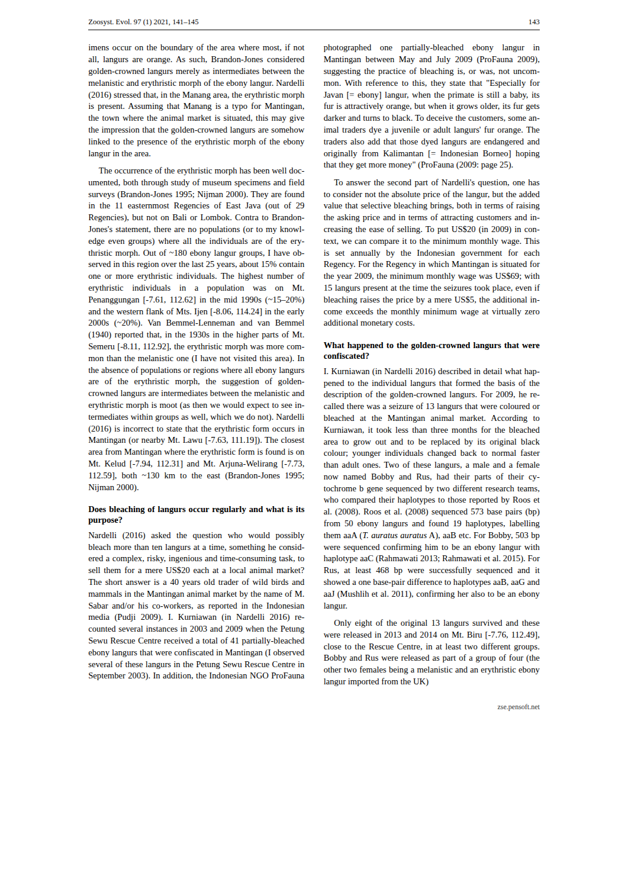Zoosyst. Evol. 97 (1) 2021, 141–145 143
imens occur on the boundary of the area where most, if not all, langurs are orange. As such, Brandon-Jones considered golden-crowned langurs merely as intermediates between the melanistic and erythristic morph of the ebony langur. Nardelli (2016) stressed that, in the Manang area, the erythristic morph is present. Assuming that Manang is a typo for Mantingan, the town where the animal market is situated, this may give the impression that the golden-crowned langurs are somehow linked to the presence of the erythristic morph of the ebony langur in the area.
The occurrence of the erythristic morph has been well documented, both through study of museum specimens and field surveys (Brandon-Jones 1995; Nijman 2000). They are found in the 11 easternmost Regencies of East Java (out of 29 Regencies), but not on Bali or Lombok. Contra to Brandon-Jones's statement, there are no populations (or to my knowledge even groups) where all the individuals are of the erythristic morph. Out of ~180 ebony langur groups, I have observed in this region over the last 25 years, about 15% contain one or more erythristic individuals. The highest number of erythristic individuals in a population was on Mt. Penanggungan [-7.61, 112.62] in the mid 1990s (~15–20%) and the western flank of Mts. Ijen [-8.06, 114.24] in the early 2000s (~20%). Van Bemmel-Lenneman and van Bemmel (1940) reported that, in the 1930s in the higher parts of Mt. Semeru [-8.11, 112.92], the erythristic morph was more common than the melanistic one (I have not visited this area). In the absence of populations or regions where all ebony langurs are of the erythristic morph, the suggestion of golden-crowned langurs are intermediates between the melanistic and erythristic morph is moot (as then we would expect to see intermediates within groups as well, which we do not). Nardelli (2016) is incorrect to state that the erythristic form occurs in Mantingan (or nearby Mt. Lawu [-7.63, 111.19]). The closest area from Mantingan where the erythristic form is found is on Mt. Kelud [-7.94, 112.31] and Mt. Arjuna-Welirang [-7.73, 112.59], both ~130 km to the east (Brandon-Jones 1995; Nijman 2000).
Does bleaching of langurs occur regularly and what is its purpose?
Nardelli (2016) asked the question who would possibly bleach more than ten langurs at a time, something he considered a complex, risky, ingenious and time-consuming task, to sell them for a mere US$20 each at a local animal market? The short answer is a 40 years old trader of wild birds and mammals in the Mantingan animal market by the name of M. Sabar and/or his co-workers, as reported in the Indonesian media (Pudji 2009). I. Kurniawan (in Nardelli 2016) recounted several instances in 2003 and 2009 when the Petung Sewu Rescue Centre received a total of 41 partially-bleached ebony langurs that were confiscated in Mantingan (I observed several of these langurs in the Petung Sewu Rescue Centre in September 2003). In addition, the Indonesian NGO ProFauna photographed one partially-bleached ebony langur in Mantingan between May and July 2009 (ProFauna 2009), suggesting the practice of bleaching is, or was, not uncommon. With reference to this, they state that "Especially for Javan [= ebony] langur, when the primate is still a baby, its fur is attractively orange, but when it grows older, its fur gets darker and turns to black. To deceive the customers, some animal traders dye a juvenile or adult langurs' fur orange. The traders also add that those dyed langurs are endangered and originally from Kalimantan [= Indonesian Borneo] hoping that they get more money" (ProFauna (2009: page 25).
To answer the second part of Nardelli's question, one has to consider not the absolute price of the langur, but the added value that selective bleaching brings, both in terms of raising the asking price and in terms of attracting customers and increasing the ease of selling. To put US$20 (in 2009) in context, we can compare it to the minimum monthly wage. This is set annually by the Indonesian government for each Regency. For the Regency in which Mantingan is situated for the year 2009, the minimum monthly wage was US$69; with 15 langurs present at the time the seizures took place, even if bleaching raises the price by a mere US$5, the additional income exceeds the monthly minimum wage at virtually zero additional monetary costs.
What happened to the golden-crowned langurs that were confiscated?
I. Kurniawan (in Nardelli 2016) described in detail what happened to the individual langurs that formed the basis of the description of the golden-crowned langurs. For 2009, he recalled there was a seizure of 13 langurs that were coloured or bleached at the Mantingan animal market. According to Kurniawan, it took less than three months for the bleached area to grow out and to be replaced by its original black colour; younger individuals changed back to normal faster than adult ones. Two of these langurs, a male and a female now named Bobby and Rus, had their parts of their cytochrome b gene sequenced by two different research teams, who compared their haplotypes to those reported by Roos et al. (2008). Roos et al. (2008) sequenced 573 base pairs (bp) from 50 ebony langurs and found 19 haplotypes, labelling them aaA (T. auratus auratus A), aaB etc. For Bobby, 503 bp were sequenced confirming him to be an ebony langur with haplotype aaC (Rahmawati 2013; Rahmawati et al. 2015). For Rus, at least 468 bp were successfully sequenced and it showed a one base-pair difference to haplotypes aaB, aaG and aaJ (Mushlih et al. 2011), confirming her also to be an ebony langur.
Only eight of the original 13 langurs survived and these were released in 2013 and 2014 on Mt. Biru [-7.76, 112.49], close to the Rescue Centre, in at least two different groups. Bobby and Rus were released as part of a group of four (the other two females being a melanistic and an erythristic ebony langur imported from the UK)
zse.pensoft.net